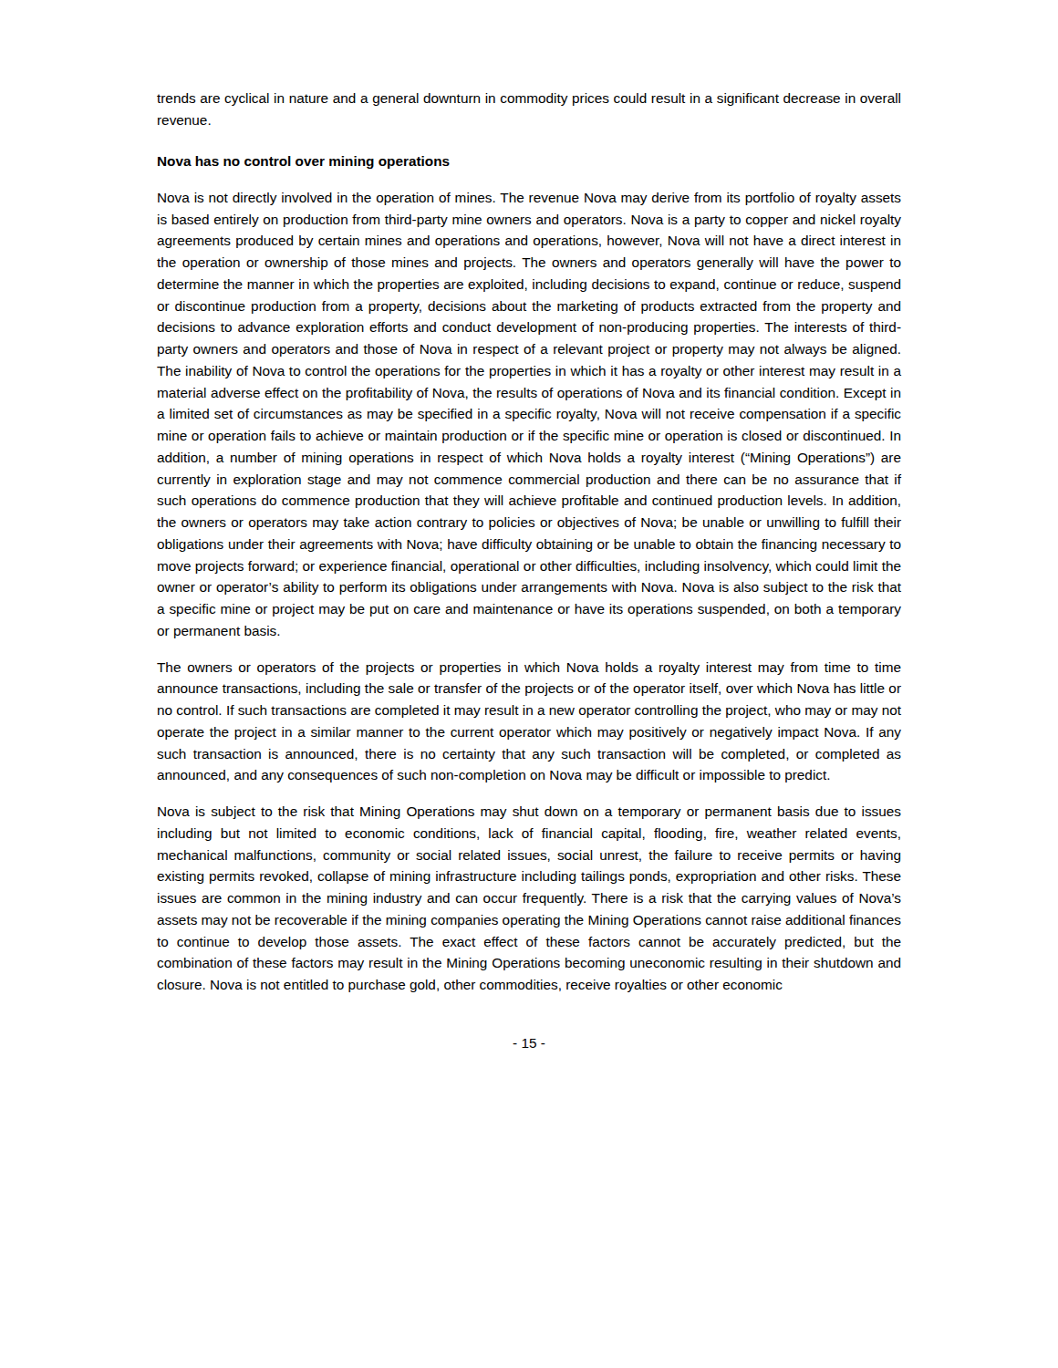trends are cyclical in nature and a general downturn in commodity prices could result in a significant decrease in overall revenue.
Nova has no control over mining operations
Nova is not directly involved in the operation of mines. The revenue Nova may derive from its portfolio of royalty assets is based entirely on production from third-party mine owners and operators. Nova is a party to copper and nickel royalty agreements produced by certain mines and operations and operations, however, Nova will not have a direct interest in the operation or ownership of those mines and projects. The owners and operators generally will have the power to determine the manner in which the properties are exploited, including decisions to expand, continue or reduce, suspend or discontinue production from a property, decisions about the marketing of products extracted from the property and decisions to advance exploration efforts and conduct development of non-producing properties. The interests of third-party owners and operators and those of Nova in respect of a relevant project or property may not always be aligned. The inability of Nova to control the operations for the properties in which it has a royalty or other interest may result in a material adverse effect on the profitability of Nova, the results of operations of Nova and its financial condition. Except in a limited set of circumstances as may be specified in a specific royalty, Nova will not receive compensation if a specific mine or operation fails to achieve or maintain production or if the specific mine or operation is closed or discontinued. In addition, a number of mining operations in respect of which Nova holds a royalty interest (“Mining Operations”) are currently in exploration stage and may not commence commercial production and there can be no assurance that if such operations do commence production that they will achieve profitable and continued production levels. In addition, the owners or operators may take action contrary to policies or objectives of Nova; be unable or unwilling to fulfill their obligations under their agreements with Nova; have difficulty obtaining or be unable to obtain the financing necessary to move projects forward; or experience financial, operational or other difficulties, including insolvency, which could limit the owner or operator’s ability to perform its obligations under arrangements with Nova. Nova is also subject to the risk that a specific mine or project may be put on care and maintenance or have its operations suspended, on both a temporary or permanent basis.
The owners or operators of the projects or properties in which Nova holds a royalty interest may from time to time announce transactions, including the sale or transfer of the projects or of the operator itself, over which Nova has little or no control. If such transactions are completed it may result in a new operator controlling the project, who may or may not operate the project in a similar manner to the current operator which may positively or negatively impact Nova. If any such transaction is announced, there is no certainty that any such transaction will be completed, or completed as announced, and any consequences of such non-completion on Nova may be difficult or impossible to predict.
Nova is subject to the risk that Mining Operations may shut down on a temporary or permanent basis due to issues including but not limited to economic conditions, lack of financial capital, flooding, fire, weather related events, mechanical malfunctions, community or social related issues, social unrest, the failure to receive permits or having existing permits revoked, collapse of mining infrastructure including tailings ponds, expropriation and other risks. These issues are common in the mining industry and can occur frequently. There is a risk that the carrying values of Nova’s assets may not be recoverable if the mining companies operating the Mining Operations cannot raise additional finances to continue to develop those assets. The exact effect of these factors cannot be accurately predicted, but the combination of these factors may result in the Mining Operations becoming uneconomic resulting in their shutdown and closure. Nova is not entitled to purchase gold, other commodities, receive royalties or other economic
- 15 -